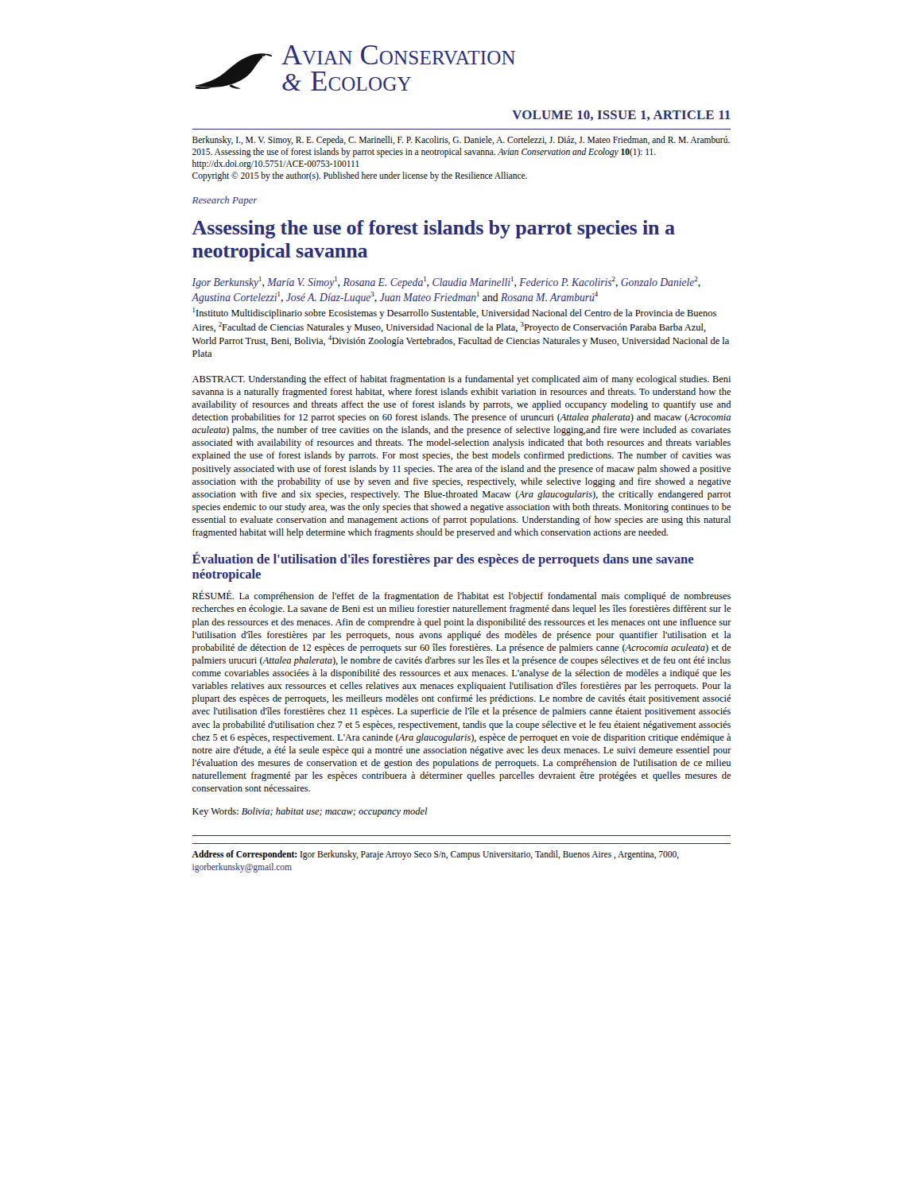Avian Conservation & Ecology
VOLUME 10, ISSUE 1, ARTICLE 11
Berkunsky, I., M. V. Simoy, R. E. Cepeda, C. Marinelli, F. P. Kacoliris, G. Daniele, A. Cortelezzi, J. Diáz, J. Mateo Friedman, and R. M. Aramburú. 2015. Assessing the use of forest islands by parrot species in a neotropical savanna. Avian Conservation and Ecology 10(1): 11. http://dx.doi.org/10.5751/ACE-00753-100111
Copyright © 2015 by the author(s). Published here under license by the Resilience Alliance.
Research Paper
Assessing the use of forest islands by parrot species in a neotropical savanna
Igor Berkunsky1, María V. Simoy1, Rosana E. Cepeda1, Claudia Marinelli1, Federico P. Kacoliris2, Gonzalo Daniele2, Agustina Cortelezzi1, José A. Díaz-Luque3, Juan Mateo Friedman1 and Rosana M. Aramburú4
1Instituto Multidisciplinario sobre Ecosistemas y Desarrollo Sustentable, Universidad Nacional del Centro de la Provincia de Buenos Aires, 2Facultad de Ciencias Naturales y Museo, Universidad Nacional de la Plata, 3Proyecto de Conservación Paraba Barba Azul, World Parrot Trust, Beni, Bolivia, 4División Zoología Vertebrados, Facultad de Ciencias Naturales y Museo, Universidad Nacional de la Plata
ABSTRACT. Understanding the effect of habitat fragmentation is a fundamental yet complicated aim of many ecological studies. Beni savanna is a naturally fragmented forest habitat, where forest islands exhibit variation in resources and threats. To understand how the availability of resources and threats affect the use of forest islands by parrots, we applied occupancy modeling to quantify use and detection probabilities for 12 parrot species on 60 forest islands. The presence of uruncuri (Attalea phalerata) and macaw (Acrocomia aculeata) palms, the number of tree cavities on the islands, and the presence of selective logging,and fire were included as covariates associated with availability of resources and threats. The model-selection analysis indicated that both resources and threats variables explained the use of forest islands by parrots. For most species, the best models confirmed predictions. The number of cavities was positively associated with use of forest islands by 11 species. The area of the island and the presence of macaw palm showed a positive association with the probability of use by seven and five species, respectively, while selective logging and fire showed a negative association with five and six species, respectively. The Blue-throated Macaw (Ara glaucogularis), the critically endangered parrot species endemic to our study area, was the only species that showed a negative association with both threats. Monitoring continues to be essential to evaluate conservation and management actions of parrot populations. Understanding of how species are using this natural fragmented habitat will help determine which fragments should be preserved and which conservation actions are needed.
Évaluation de l'utilisation d'îles forestières par des espèces de perroquets dans une savane néotropicale
RÉSUMÉ. La compréhension de l'effet de la fragmentation de l'habitat est l'objectif fondamental mais compliqué de nombreuses recherches en écologie. La savane de Beni est un milieu forestier naturellement fragmenté dans lequel les îles forestières diffèrent sur le plan des ressources et des menaces. Afin de comprendre à quel point la disponibilité des ressources et les menaces ont une influence sur l'utilisation d'îles forestières par les perroquets, nous avons appliqué des modèles de présence pour quantifier l'utilisation et la probabilité de détection de 12 espèces de perroquets sur 60 îles forestières. La présence de palmiers canne (Acrocomia aculeata) et de palmiers urucuri (Attalea phalerata), le nombre de cavités d'arbres sur les îles et la présence de coupes sélectives et de feu ont été inclus comme covariables associées à la disponibilité des ressources et aux menaces. L'analyse de la sélection de modèles a indiqué que les variables relatives aux ressources et celles relatives aux menaces expliquaient l'utilisation d'îles forestières par les perroquets. Pour la plupart des espèces de perroquets, les meilleurs modèles ont confirmé les prédictions. Le nombre de cavités était positivement associé avec l'utilisation d'îles forestières chez 11 espèces. La superficie de l'île et la présence de palmiers canne étaient positivement associés avec la probabilité d'utilisation chez 7 et 5 espèces, respectivement, tandis que la coupe sélective et le feu étaient négativement associés chez 5 et 6 espèces, respectivement. L'Ara caninde (Ara glaucogularis), espèce de perroquet en voie de disparition critique endémique à notre aire d'étude, a été la seule espèce qui a montré une association négative avec les deux menaces. Le suivi demeure essentiel pour l'évaluation des mesures de conservation et de gestion des populations de perroquets. La compréhension de l'utilisation de ce milieu naturellement fragmenté par les espèces contribuera à déterminer quelles parcelles devraient être protégées et quelles mesures de conservation sont nécessaires.
Key Words: Bolivia; habitat use; macaw; occupancy model
Address of Correspondent: Igor Berkunsky, Paraje Arroyo Seco S/n, Campus Universitario, Tandil, Buenos Aires , Argentina, 7000,
igorberkunsky@gmail.com